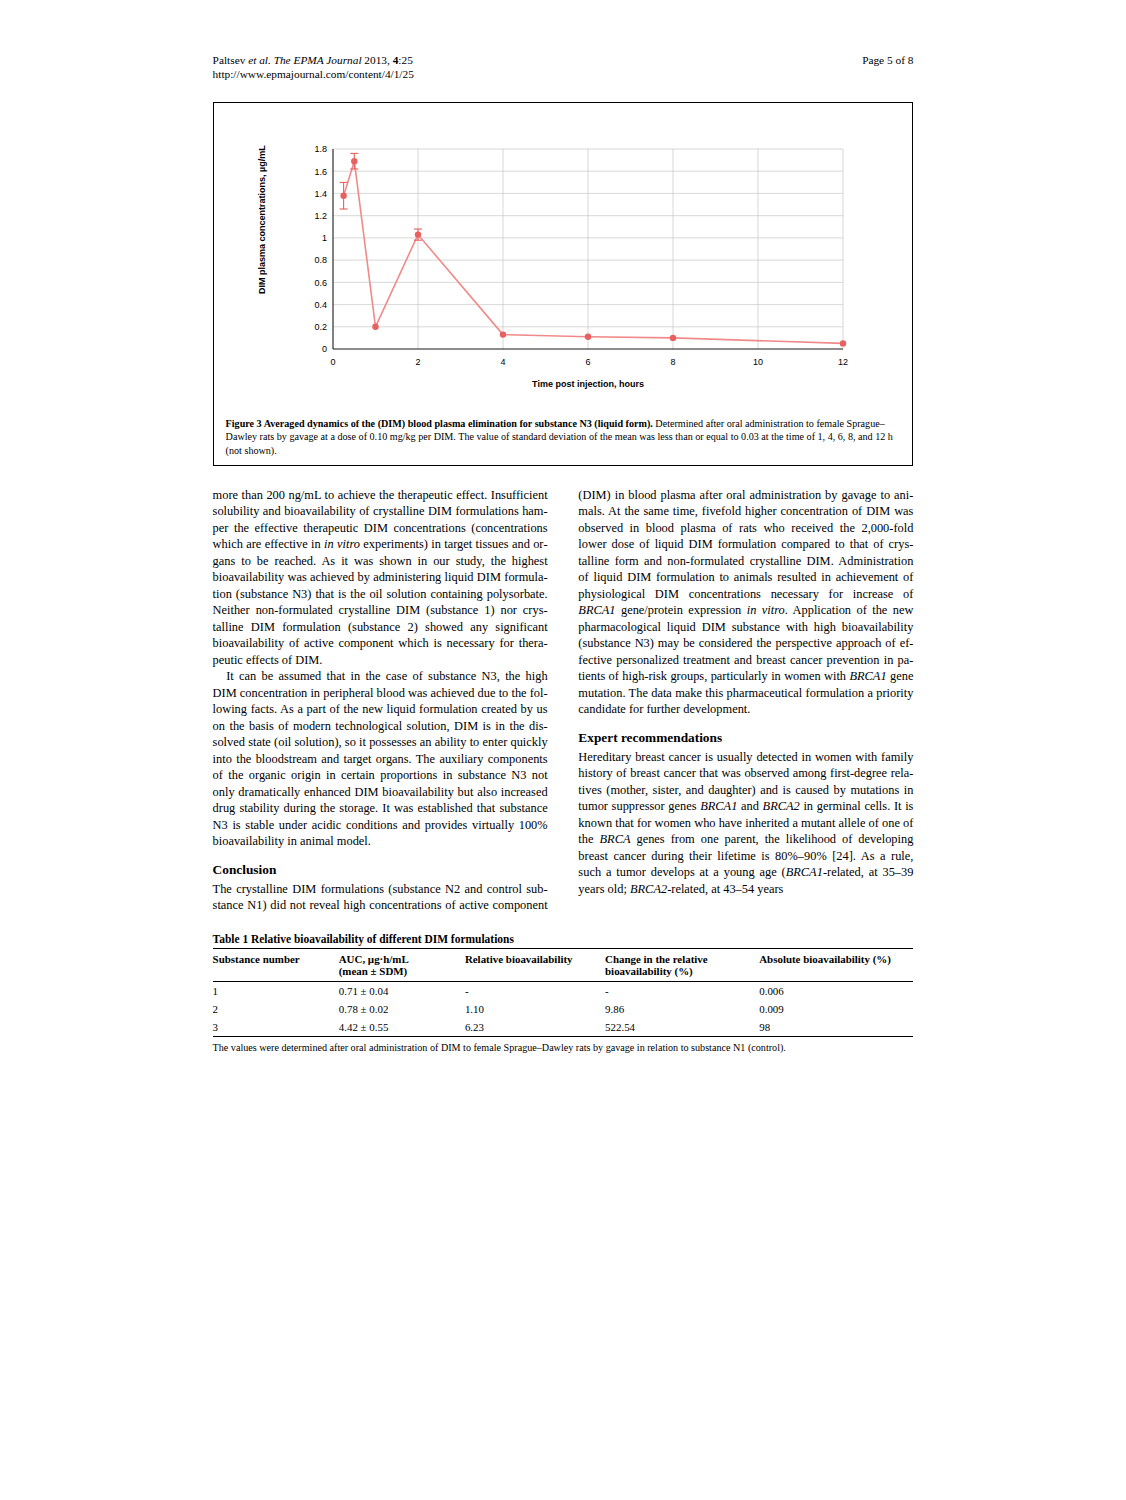Paltsev et al. The EPMA Journal 2013, 4:25 http://www.epmajournal.com/content/4/1/25
Page 5 of 8
DIM plasma concentrations, µg/mL 0 0.2 0.4 0.6 0.8 1 1.2 1.4 1.6 1.8 0 2 4 6 8 10 12 Time post injection, hours
Figure 3 Averaged dynamics of the (DIM) blood plasma elimination for substance N3 (liquid form). Determined after oral administration to female Sprague–Dawley rats by gavage at a dose of 0.10 mg/kg per DIM. The value of standard deviation of the mean was less than or equal to 0.03 at the time of 1, 4, 6, 8, and 12 h (not shown).
more than 200 ng/mL to achieve the therapeutic effect. Insufficient solubility and bioavailability of crystalline DIM formulations hamper the effective therapeutic DIM concentrations (concentrations which are effective in in vitro experiments) in target tissues and organs to be reached. As it was shown in our study, the highest bioavailability was achieved by administering liquid DIM formulation (substance N3) that is the oil solution containing polysorbate. Neither non-formulated crystalline DIM (substance 1) nor crystalline DIM formulation (substance 2) showed any significant bioavailability of active component which is necessary for therapeutic effects of DIM.
It can be assumed that in the case of substance N3, the high DIM concentration in peripheral blood was achieved due to the following facts. As a part of the new liquid formulation created by us on the basis of modern technological solution, DIM is in the dissolved state (oil solution), so it possesses an ability to enter quickly into the bloodstream and target organs. The auxiliary components of the organic origin in certain proportions in substance N3 not only dramatically enhanced DIM bioavailability but also increased drug stability during the storage. It was established that substance N3 is stable under acidic conditions and provides virtually 100% bioavailability in animal model.
Conclusion
The crystalline DIM formulations (substance N2 and control substance N1) did not reveal high concentrations of active component (DIM) in blood plasma after oral administration by gavage to animals. At the same time, fivefold higher concentration of DIM was observed in blood plasma of rats who received the 2,000-fold lower dose of liquid DIM formulation compared to that of crystalline form and non-formulated crystalline DIM. Administration of liquid DIM formulation to animals resulted in achievement of physiological DIM concentrations necessary for increase of BRCA1 gene/protein expression in vitro. Application of the new pharmacological liquid DIM substance with high bioavailability (substance N3) may be considered the perspective approach of effective personalized treatment and breast cancer prevention in patients of high-risk groups, particularly in women with BRCA1 gene mutation. The data make this pharmaceutical formulation a priority candidate for further development.
Expert recommendations
Hereditary breast cancer is usually detected in women with family history of breast cancer that was observed among first-degree relatives (mother, sister, and daughter) and is caused by mutations in tumor suppressor genes BRCA1 and BRCA2 in germinal cells. It is known that for women who have inherited a mutant allele of one of the BRCA genes from one parent, the likelihood of developing breast cancer during their lifetime is 80%–90% [24]. As a rule, such a tumor develops at a young age (BRCA1-related, at 35–39 years old; BRCA2-related, at 43–54 years
Table 1 Relative bioavailability of different DIM formulations
| Substance number | AUC, µg·h/mL (mean ± SDM) | Relative bioavailability | Change in the relative bioavailability (%) | Absolute bioavailability (%) |
| --- | --- | --- | --- | --- |
| 1 | 0.71 ± 0.04 | - | - | 0.006 |
| 2 | 0.78 ± 0.02 | 1.10 | 9.86 | 0.009 |
| 3 | 4.42 ± 0.55 | 6.23 | 522.54 | 98 |
The values were determined after oral administration of DIM to female Sprague–Dawley rats by gavage in relation to substance N1 (control).